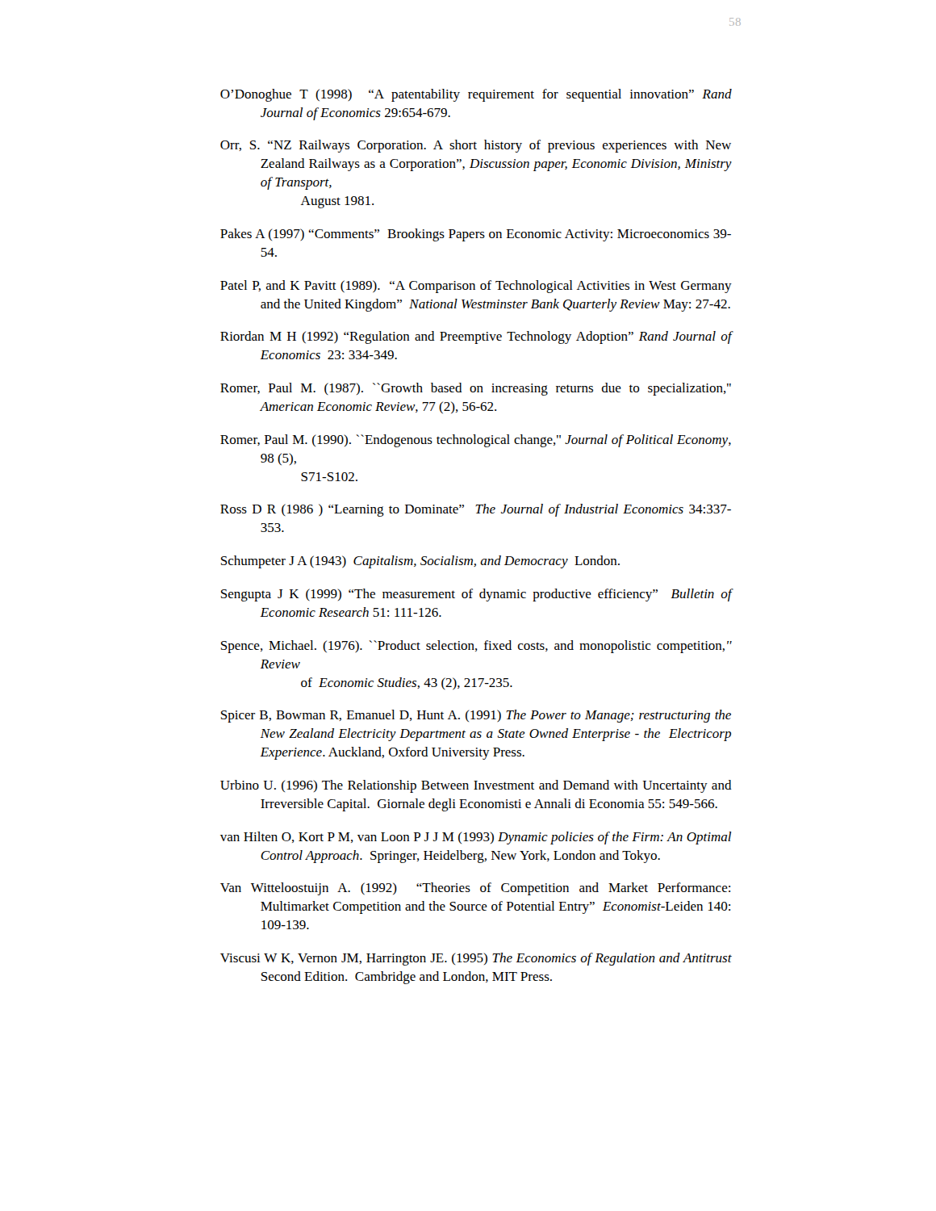58
O’Donoghue T (1998) “A patentability requirement for sequential innovation” Rand Journal of Economics 29:654-679.
Orr, S. “NZ Railways Corporation. A short history of previous experiences with New Zealand Railways as a Corporation”, Discussion paper, Economic Division, Ministry of Transport, August 1981.
Pakes A (1997) “Comments” Brookings Papers on Economic Activity: Microeconomics 39-54.
Patel P, and K Pavitt (1989). “A Comparison of Technological Activities in West Germany and the United Kingdom” National Westminster Bank Quarterly Review May: 27-42.
Riordan M H (1992) “Regulation and Preemptive Technology Adoption” Rand Journal of Economics 23: 334-349.
Romer, Paul M. (1987). ``Growth based on increasing returns due to specialization,'' American Economic Review, 77 (2), 56-62.
Romer, Paul M. (1990). ``Endogenous technological change,'' Journal of Political Economy, 98 (5), S71-S102.
Ross D R (1986 ) “Learning to Dominate” The Journal of Industrial Economics 34:337-353.
Schumpeter J A (1943) Capitalism, Socialism, and Democracy London.
Sengupta J K (1999) “The measurement of dynamic productive efficiency” Bulletin of Economic Research 51: 111-126.
Spence, Michael. (1976). ``Product selection, fixed costs, and monopolistic competition,'' Review of Economic Studies, 43 (2), 217-235.
Spicer B, Bowman R, Emanuel D, Hunt A. (1991) The Power to Manage; restructuring the New Zealand Electricity Department as a State Owned Enterprise - the Electricorp Experience. Auckland, Oxford University Press.
Urbino U. (1996) The Relationship Between Investment and Demand with Uncertainty and Irreversible Capital. Giornale degli Economisti e Annali di Economia 55: 549-566.
van Hilten O, Kort P M, van Loon P J J M (1993) Dynamic policies of the Firm: An Optimal Control Approach. Springer, Heidelberg, New York, London and Tokyo.
Van Witteloostuijn A. (1992) “Theories of Competition and Market Performance: Multimarket Competition and the Source of Potential Entry” Economist-Leiden 140: 109-139.
Viscusi W K, Vernon JM, Harrington JE. (1995) The Economics of Regulation and Antitrust Second Edition. Cambridge and London, MIT Press.